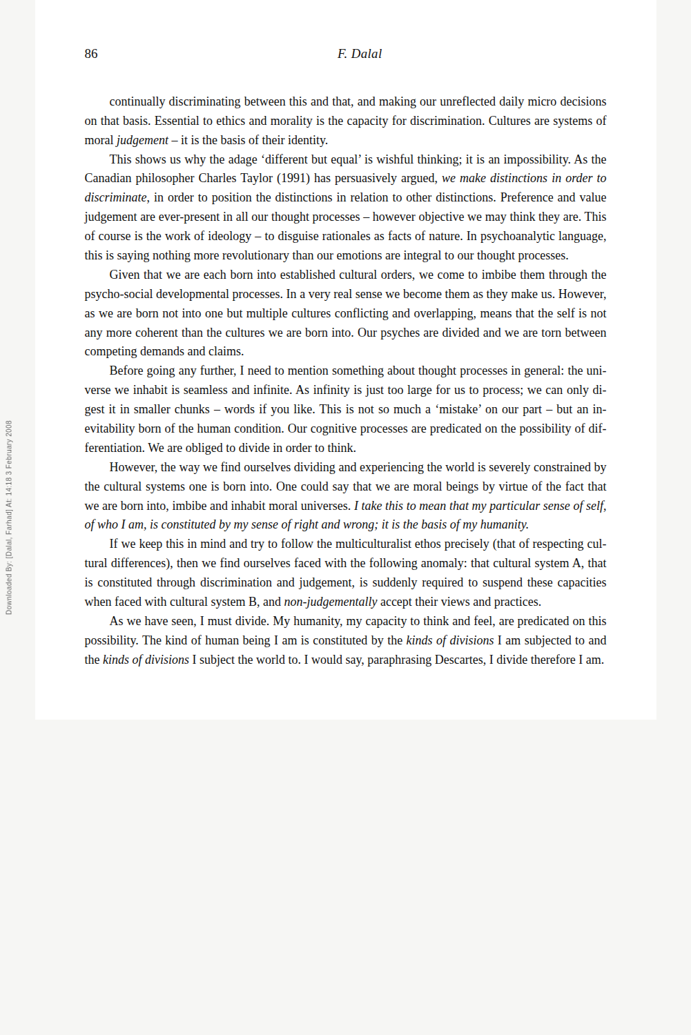Downloaded By: [Dalal, Farhad] At: 14:18 3 February 2008
86 F. Dalal
continually discriminating between this and that, and making our unreflected daily micro decisions on that basis. Essential to ethics and morality is the capacity for discrimination. Cultures are systems of moral judgement – it is the basis of their identity.
This shows us why the adage ‘different but equal’ is wishful thinking; it is an impossibility. As the Canadian philosopher Charles Taylor (1991) has persuasively argued, we make distinctions in order to discriminate, in order to position the distinctions in relation to other distinctions. Preference and value judgement are ever-present in all our thought processes – however objective we may think they are. This of course is the work of ideology – to disguise rationales as facts of nature. In psychoanalytic language, this is saying nothing more revolutionary than our emotions are integral to our thought processes.
Given that we are each born into established cultural orders, we come to imbibe them through the psycho-social developmental processes. In a very real sense we become them as they make us. However, as we are born not into one but multiple cultures conflicting and overlapping, means that the self is not any more coherent than the cultures we are born into. Our psyches are divided and we are torn between competing demands and claims.
Before going any further, I need to mention something about thought processes in general: the universe we inhabit is seamless and infinite. As infinity is just too large for us to process; we can only digest it in smaller chunks – words if you like. This is not so much a ‘mistake’ on our part – but an inevitability born of the human condition. Our cognitive processes are predicated on the possibility of differentiation. We are obliged to divide in order to think.
However, the way we find ourselves dividing and experiencing the world is severely constrained by the cultural systems one is born into. One could say that we are moral beings by virtue of the fact that we are born into, imbibe and inhabit moral universes. I take this to mean that my particular sense of self, of who I am, is constituted by my sense of right and wrong; it is the basis of my humanity.
If we keep this in mind and try to follow the multiculturalist ethos precisely (that of respecting cultural differences), then we find ourselves faced with the following anomaly: that cultural system A, that is constituted through discrimination and judgement, is suddenly required to suspend these capacities when faced with cultural system B, and non-judgementally accept their views and practices.
As we have seen, I must divide. My humanity, my capacity to think and feel, are predicated on this possibility. The kind of human being I am is constituted by the kinds of divisions I am subjected to and the kinds of divisions I subject the world to. I would say, paraphrasing Descartes, I divide therefore I am.